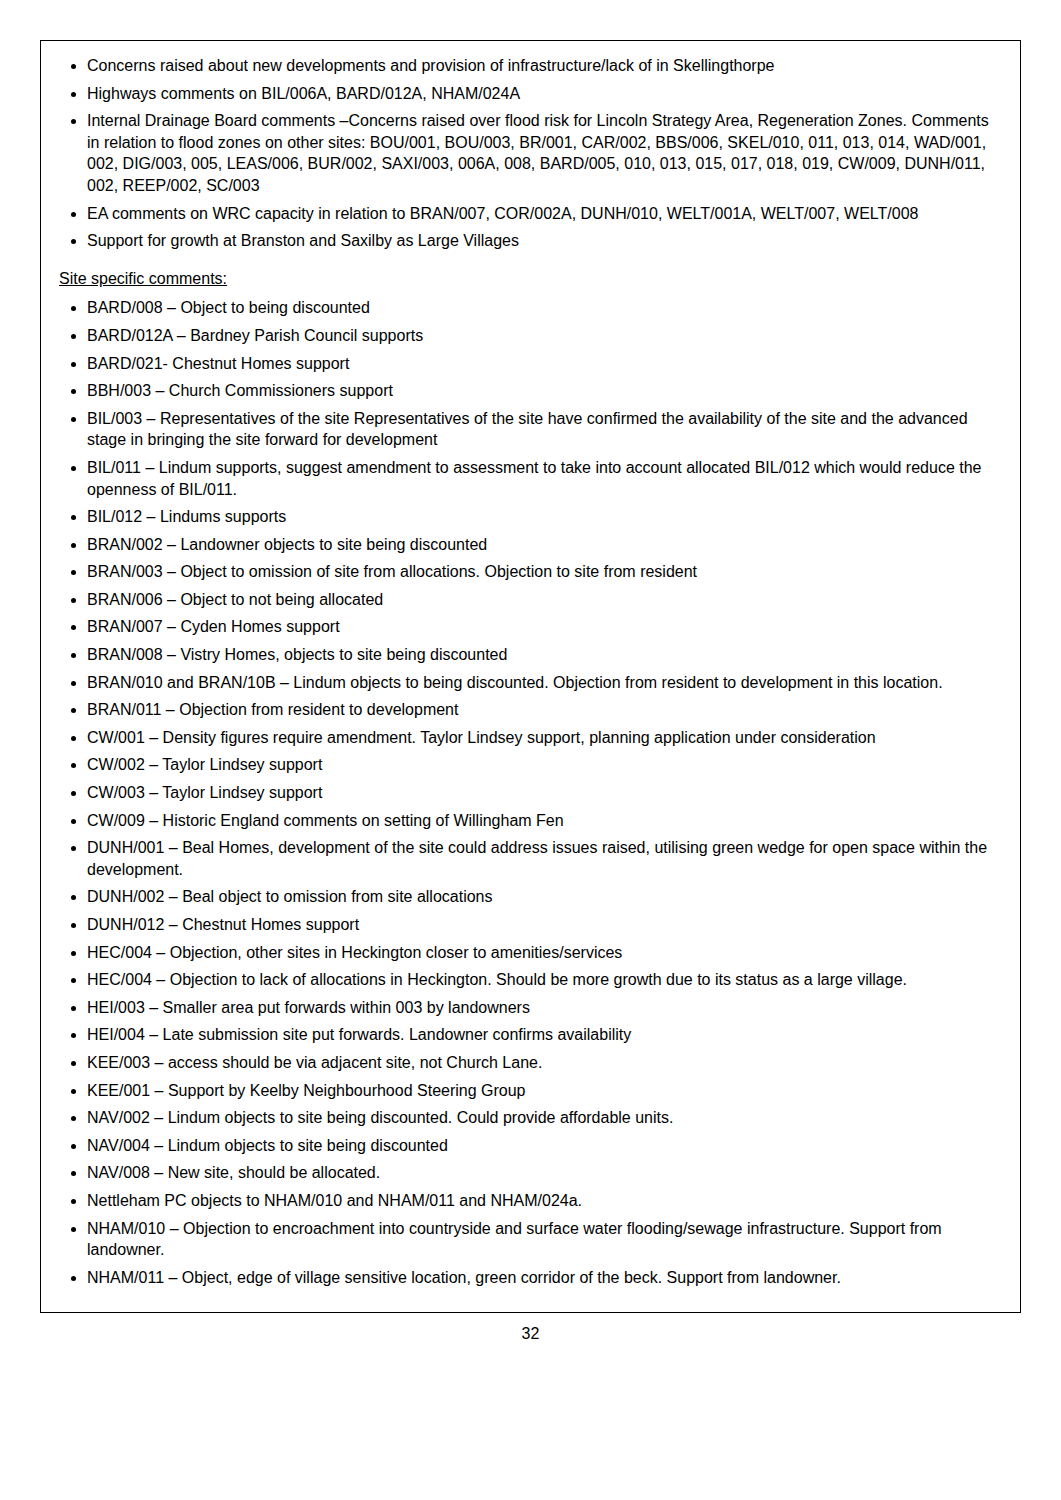Concerns raised about new developments and provision of infrastructure/lack of in Skellingthorpe
Highways comments on BIL/006A, BARD/012A, NHAM/024A
Internal Drainage Board comments –Concerns raised over flood risk for Lincoln Strategy Area, Regeneration Zones. Comments in relation to flood zones on other sites: BOU/001, BOU/003, BR/001, CAR/002, BBS/006, SKEL/010, 011, 013, 014, WAD/001, 002, DIG/003, 005, LEAS/006, BUR/002, SAXI/003, 006A, 008, BARD/005, 010, 013, 015, 017, 018, 019, CW/009, DUNH/011, 002, REEP/002, SC/003
EA comments on WRC capacity in relation to BRAN/007, COR/002A, DUNH/010, WELT/001A, WELT/007, WELT/008
Support for growth at Branston and Saxilby as Large Villages
Site specific comments:
BARD/008 – Object to being discounted
BARD/012A – Bardney Parish Council supports
BARD/021- Chestnut Homes support
BBH/003 – Church Commissioners support
BIL/003 – Representatives of the site Representatives of the site have confirmed the availability of the site and the advanced stage in bringing the site forward for development
BIL/011 – Lindum supports, suggest amendment to assessment to take into account allocated BIL/012 which would reduce the openness of BIL/011.
BIL/012 – Lindums supports
BRAN/002 – Landowner objects to site being discounted
BRAN/003 – Object to omission of site from allocations. Objection to site from resident
BRAN/006 – Object to not being allocated
BRAN/007 – Cyden Homes support
BRAN/008 – Vistry Homes, objects to site being discounted
BRAN/010 and BRAN/10B – Lindum objects to being discounted. Objection from resident to development in this location.
BRAN/011 – Objection from resident to development
CW/001 – Density figures require amendment. Taylor Lindsey support, planning application under consideration
CW/002 – Taylor Lindsey support
CW/003 – Taylor Lindsey support
CW/009 – Historic England comments on setting of Willingham Fen
DUNH/001 – Beal Homes, development of the site could address issues raised, utilising green wedge for open space within the development.
DUNH/002 – Beal object to omission from site allocations
DUNH/012 – Chestnut Homes support
HEC/004 – Objection, other sites in Heckington closer to amenities/services
HEC/004 – Objection to lack of allocations in Heckington. Should be more growth due to its status as a large village.
HEI/003 – Smaller area put forwards within 003 by landowners
HEI/004 – Late submission site put forwards. Landowner confirms availability
KEE/003 – access should be via adjacent site, not Church Lane.
KEE/001 – Support by Keelby Neighbourhood Steering Group
NAV/002 – Lindum objects to site being discounted. Could provide affordable units.
NAV/004 – Lindum objects to site being discounted
NAV/008 – New site, should be allocated.
Nettleham PC objects to NHAM/010 and NHAM/011 and NHAM/024a.
NHAM/010 – Objection to encroachment into countryside and surface water flooding/sewage infrastructure. Support from landowner.
NHAM/011 – Object, edge of village sensitive location, green corridor of the beck. Support from landowner.
32